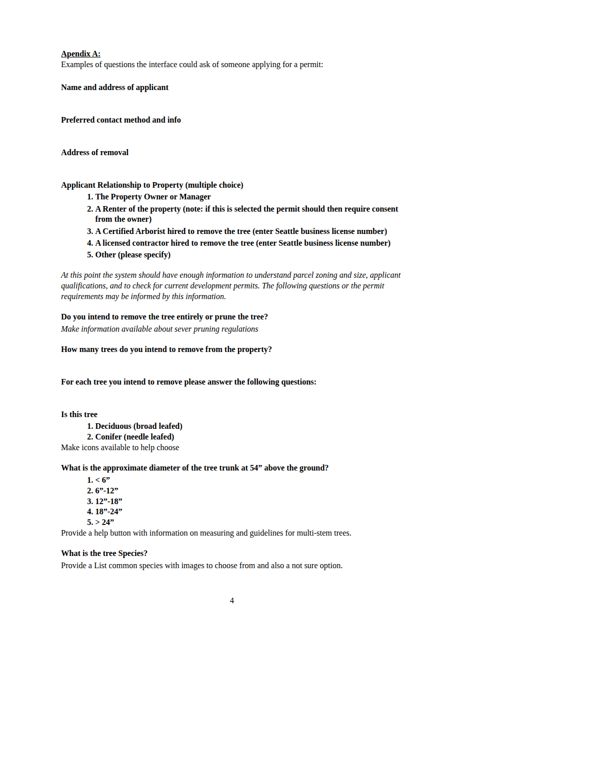Apendix A:
Examples of questions the interface could ask of someone applying for a permit:
Name and address of applicant
Preferred contact method and info
Address of removal
Applicant Relationship to Property (multiple choice)
The Property Owner or Manager
A Renter of the property (note: if this is selected the permit should then require consent from the owner)
A Certified Arborist hired to remove the tree (enter Seattle business license number)
A licensed contractor hired to remove the tree (enter Seattle business license number)
Other (please specify)
At this point the system should have enough information to understand parcel zoning and size, applicant qualifications, and to check for current development permits. The following questions or the permit requirements may be informed by this information.
Do you intend to remove the tree entirely or prune the tree?
Make information available about sever pruning regulations
How many trees do you intend to remove from the property?
For each tree you intend to remove please answer the following questions:
Is this tree
Deciduous (broad leafed)
Conifer (needle leafed)
Make icons available to help choose
What is the approximate diameter of the tree trunk at 54” above the ground?
< 6”
6”-12”
12”-18”
18”-24”
> 24”
Provide a help button with information on measuring and guidelines for multi-stem trees.
What is the tree Species?
Provide a List common species with images to choose from and also a not sure option.
4